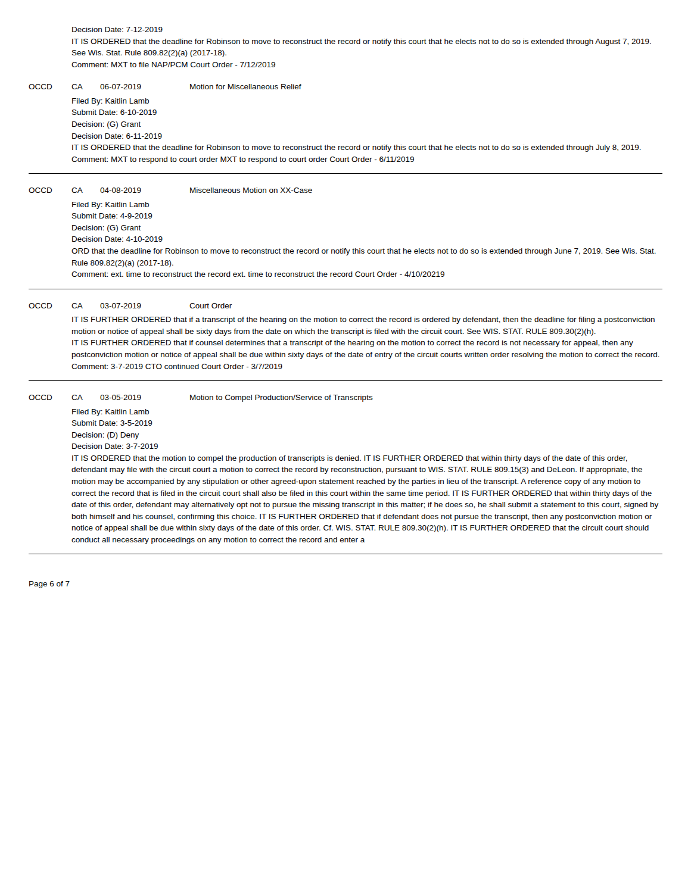Decision Date: 7-12-2019
IT IS ORDERED that the deadline for Robinson to move to reconstruct the record or notify this court that he elects not to do so is extended through August 7, 2019. See Wis. Stat. Rule 809.82(2)(a) (2017-18).
Comment: MXT to file NAP/PCM Court Order - 7/12/2019
OCCD CA 06-07-2019 Motion for Miscellaneous Relief
Filed By: Kaitlin Lamb
Submit Date: 6-10-2019
Decision: (G) Grant
Decision Date: 6-11-2019
IT IS ORDERED that the deadline for Robinson to move to reconstruct the record or notify this court that he elects not to do so is extended through July 8, 2019.
Comment: MXT to respond to court order MXT to respond to court order Court Order - 6/11/2019
OCCD CA 04-08-2019 Miscellaneous Motion on XX-Case
Filed By: Kaitlin Lamb
Submit Date: 4-9-2019
Decision: (G) Grant
Decision Date: 4-10-2019
ORD that the deadline for Robinson to move to reconstruct the record or notify this court that he elects not to do so is extended through June 7, 2019. See Wis. Stat. Rule 809.82(2)(a) (2017-18).
Comment: ext. time to reconstruct the record ext. time to reconstruct the record Court Order - 4/10/20219
OCCD CA 03-07-2019 Court Order
IT IS FURTHER ORDERED that if a transcript of the hearing on the motion to correct the record is ordered by defendant, then the deadline for filing a postconviction motion or notice of appeal shall be sixty days from the date on which the transcript is filed with the circuit court. See WIS. STAT. RULE 809.30(2)(h).
IT IS FURTHER ORDERED that if counsel determines that a transcript of the hearing on the motion to correct the record is not necessary for appeal, then any postconviction motion or notice of appeal shall be due within sixty days of the date of entry of the circuit courts written order resolving the motion to correct the record.
Comment: 3-7-2019 CTO continued Court Order - 3/7/2019
OCCD CA 03-05-2019 Motion to Compel Production/Service of Transcripts
Filed By: Kaitlin Lamb
Submit Date: 3-5-2019
Decision: (D) Deny
Decision Date: 3-7-2019
IT IS ORDERED that the motion to compel the production of transcripts is denied. IT IS FURTHER ORDERED that within thirty days of the date of this order, defendant may file with the circuit court a motion to correct the record by reconstruction, pursuant to WIS. STAT. RULE 809.15(3) and DeLeon. If appropriate, the motion may be accompanied by any stipulation or other agreed-upon statement reached by the parties in lieu of the transcript. A reference copy of any motion to correct the record that is filed in the circuit court shall also be filed in this court within the same time period. IT IS FURTHER ORDERED that within thirty days of the date of this order, defendant may alternatively opt not to pursue the missing transcript in this matter; if he does so, he shall submit a statement to this court, signed by both himself and his counsel, confirming this choice. IT IS FURTHER ORDERED that if defendant does not pursue the transcript, then any postconviction motion or notice of appeal shall be due within sixty days of the date of this order. Cf. WIS. STAT. RULE 809.30(2)(h). IT IS FURTHER ORDERED that the circuit court should conduct all necessary proceedings on any motion to correct the record and enter a
Page 6 of 7